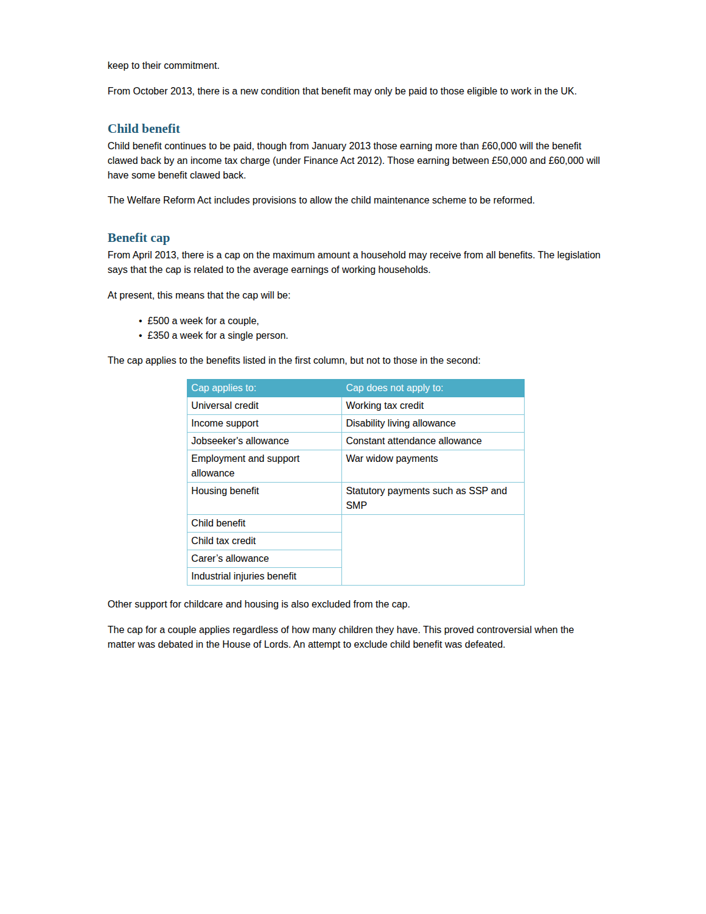keep to their commitment.
From October 2013, there is a new condition that benefit may only be paid to those eligible to work in the UK.
Child benefit
Child benefit continues to be paid, though from January 2013 those earning more than £60,000 will the benefit clawed back by an income tax charge (under Finance Act 2012). Those earning between £50,000 and £60,000 will have some benefit clawed back.
The Welfare Reform Act includes provisions to allow the child maintenance scheme to be reformed.
Benefit cap
From April 2013, there is a cap on the maximum amount a household may receive from all benefits. The legislation says that the cap is related to the average earnings of working households.
At present, this means that the cap will be:
£500 a week for a couple,
£350 a week for a single person.
The cap applies to the benefits listed in the first column, but not to those in the second:
| Cap applies to: | Cap does not apply to: |
| --- | --- |
| Universal credit | Working tax credit |
| Income support | Disability living allowance |
| Jobseeker's allowance | Constant attendance allowance |
| Employment and support allowance | War widow payments |
| Housing benefit | Statutory payments such as SSP and SMP |
| Child benefit | |
| Child tax credit | |
| Carer’s allowance | |
| Industrial injuries benefit | |
Other support for childcare and housing is also excluded from the cap.
The cap for a couple applies regardless of how many children they have. This proved controversial when the matter was debated in the House of Lords. An attempt to exclude child benefit was defeated.